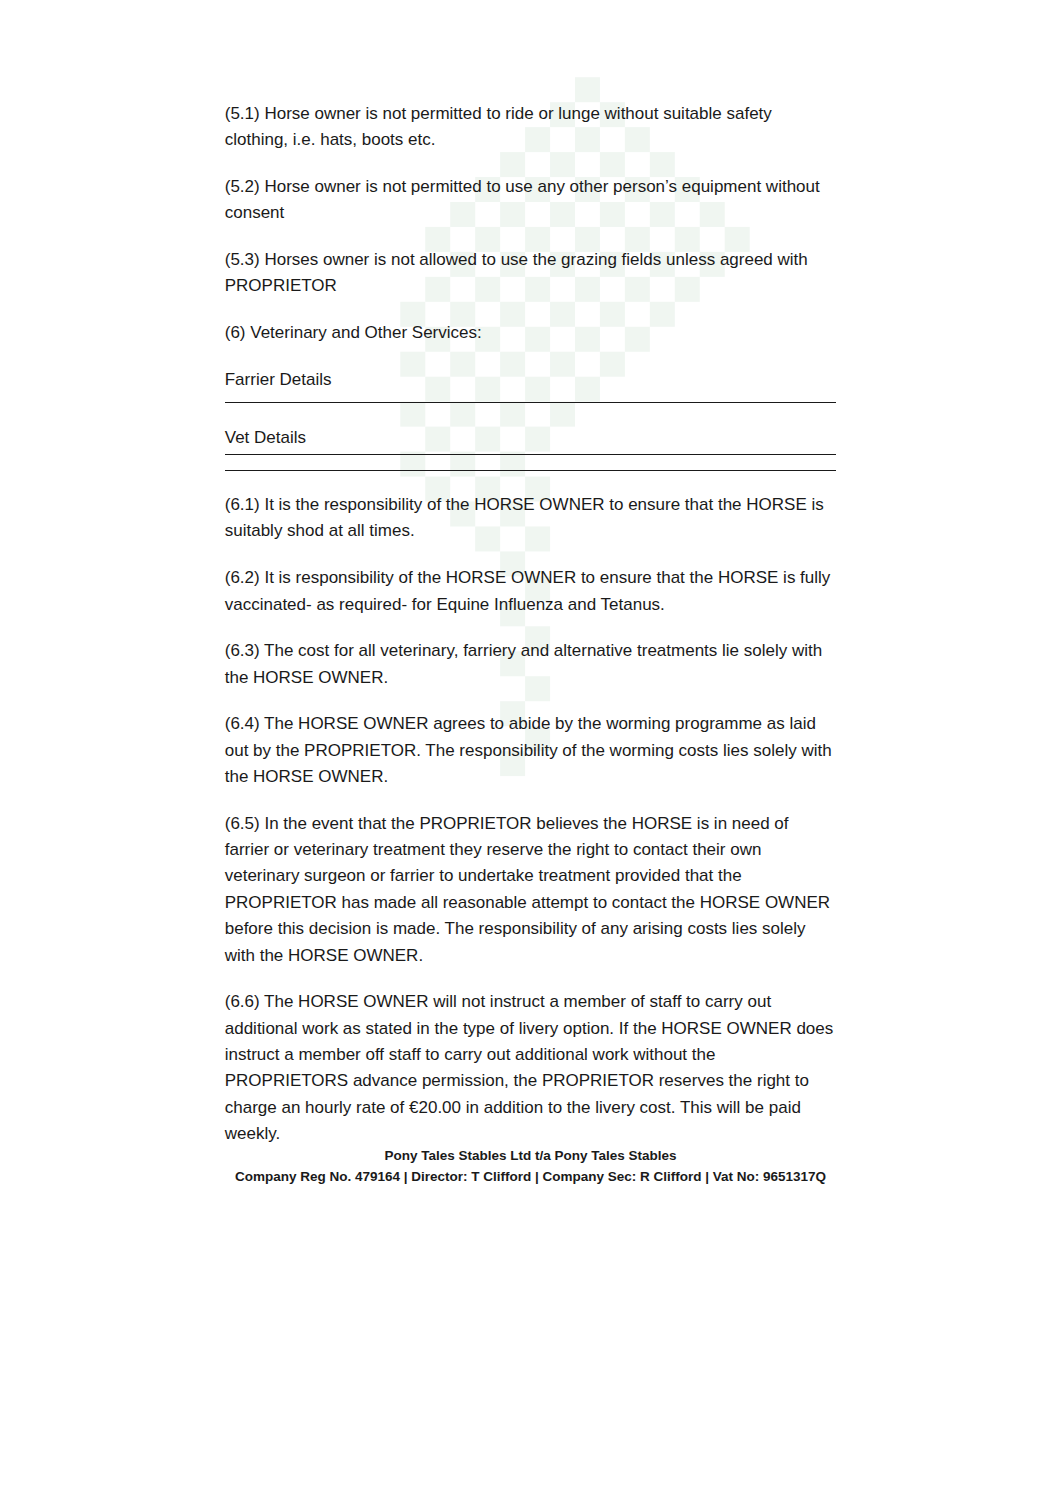(5.1) Horse owner is not permitted to ride or lunge without suitable safety clothing, i.e. hats, boots etc.
(5.2) Horse owner is not permitted to use any other person’s equipment without consent
(5.3) Horses owner is not allowed to use the grazing fields unless agreed with PROPRIETOR
(6) Veterinary and Other Services:
Farrier Details
Vet Details
(6.1) It is the responsibility of the HORSE OWNER to ensure that the HORSE is suitably shod at all times.
(6.2) It is responsibility of the HORSE OWNER to ensure that the HORSE is fully vaccinated- as required- for Equine Influenza and Tetanus.
(6.3) The cost for all veterinary, farriery and alternative treatments lie solely with the HORSE OWNER.
(6.4) The HORSE OWNER agrees to abide by the worming programme as laid out by the PROPRIETOR. The responsibility of the worming costs lies solely with the HORSE OWNER.
(6.5) In the event that the PROPRIETOR believes the HORSE is in need of farrier or veterinary treatment they reserve the right to contact their own veterinary surgeon or farrier to undertake treatment provided that the PROPRIETOR has made all reasonable attempt to contact the HORSE OWNER before this decision is made. The responsibility of any arising costs lies solely with the HORSE OWNER.
(6.6) The HORSE OWNER will not instruct a member of staff to carry out additional work as stated in the type of livery option. If the HORSE OWNER does instruct a member off staff to carry out additional work without the PROPRIETORS advance permission, the PROPRIETOR reserves the right to charge an hourly rate of €20.00 in addition to the livery cost. This will be paid weekly.
Pony Tales Stables Ltd t/a Pony Tales Stables
Company Reg No. 479164 | Director: T Clifford | Company Sec: R Clifford | Vat No: 9651317Q